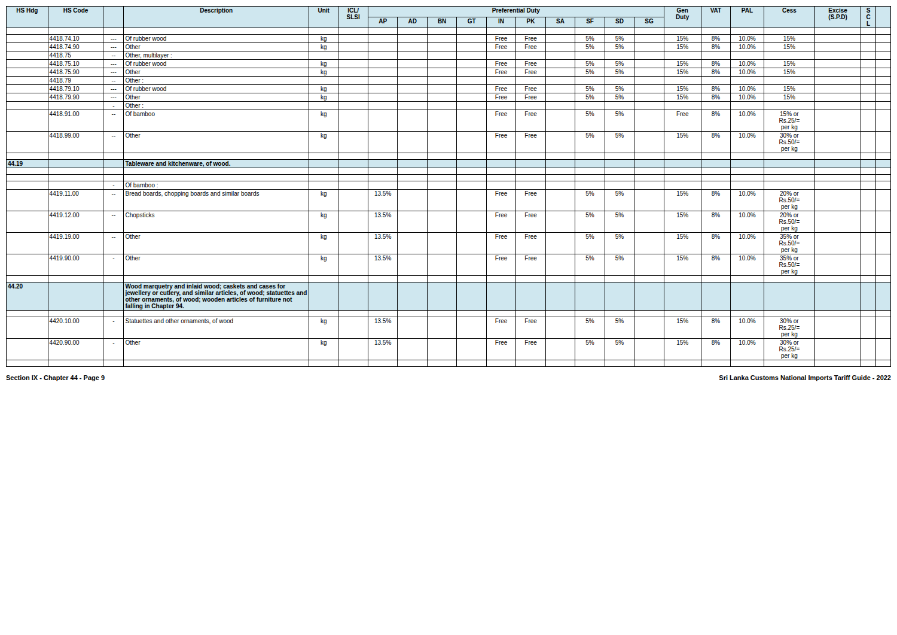| HS Hdg | HS Code | | Description | Unit | ICL/ SLSI | Preferential Duty | Gen Duty | VAT | PAL | Cess | Excise (S.P.D) | S C L | |
| --- | --- | --- | --- | --- | --- | --- | --- | --- | --- | --- | --- | --- | --- |
| AP | AD | BN | GT | IN | PK | SA | SF | SD | SG |
| | 4418.74.10 | --- | Of rubber wood | kg | | | | | | Free | Free | | 5% | 5% | | 15% | 8% | 10.0% | 15% | | | |
| | 4418.74.90 | --- | Other | kg | | | | | | Free | Free | | 5% | 5% | | 15% | 8% | 10.0% | 15% | | | |
| | 4418.75 | -- | Other, multilayer : | | | | | | | | | | | | | | | | | | | |
| | 4418.75.10 | --- | Of rubber wood | kg | | | | | | Free | Free | | 5% | 5% | | 15% | 8% | 10.0% | 15% | | | |
| | 4418.75.90 | --- | Other | kg | | | | | | Free | Free | | 5% | 5% | | 15% | 8% | 10.0% | 15% | | | |
| | 4418.79 | -- | Other : | | | | | | | | | | | | | | | | | | | |
| | 4418.79.10 | --- | Of rubber wood | kg | | | | | | Free | Free | | 5% | 5% | | 15% | 8% | 10.0% | 15% | | | |
| | 4418.79.90 | --- | Other | kg | | | | | | Free | Free | | 5% | 5% | | 15% | 8% | 10.0% | 15% | | | |
| | | - | Other : | | | | | | | | | | | | | | | | | | | |
| | 4418.91.00 | -- | Of bamboo | kg | | | | | | Free | Free | | 5% | 5% | | Free | 8% | 10.0% | 15% or Rs.25/= per kg | | | |
| | 4418.99.00 | -- | Other | kg | | | | | | Free | Free | | 5% | 5% | | 15% | 8% | 10.0% | 30% or Rs.50/= per kg | | | |
| 44.19 | | | Tableware and kitchenware, of wood. | | | | | | | | | | | | | | | | | | | |
| | | - | Of bamboo : | | | | | | | | | | | | | | | | | | | |
| | 4419.11.00 | -- | Bread boards, chopping boards and similar boards | kg | | 13.5% | | | | Free | Free | | 5% | 5% | | 15% | 8% | 10.0% | 20% or Rs.50/= per kg | | | |
| | 4419.12.00 | -- | Chopsticks | kg | | 13.5% | | | | Free | Free | | 5% | 5% | | 15% | 8% | 10.0% | 20% or Rs.50/= per kg | | | |
| | 4419.19.00 | -- | Other | kg | | 13.5% | | | | Free | Free | | 5% | 5% | | 15% | 8% | 10.0% | 35% or Rs.50/= per kg | | | |
| | 4419.90.00 | - | Other | kg | | 13.5% | | | | Free | Free | | 5% | 5% | | 15% | 8% | 10.0% | 35% or Rs.50/= per kg | | | |
| 44.20 | | | Wood marquetry and inlaid wood; caskets and cases for jewellery or cutlery, and similar articles, of wood; statuettes and other ornaments, of wood; wooden articles of furniture not falling in Chapter 94. | | | | | | | | | | | | | | | | | | | |
| | 4420.10.00 | - | Statuettes and other ornaments, of wood | kg | | 13.5% | | | | Free | Free | | 5% | 5% | | 15% | 8% | 10.0% | 30% or Rs.25/= per kg | | | |
| | 4420.90.00 | - | Other | kg | | 13.5% | | | | Free | Free | | 5% | 5% | | 15% | 8% | 10.0% | 30% or Rs.25/= per kg | | | |
Section IX - Chapter 44 - Page 9
Sri Lanka Customs National Imports Tariff Guide - 2022